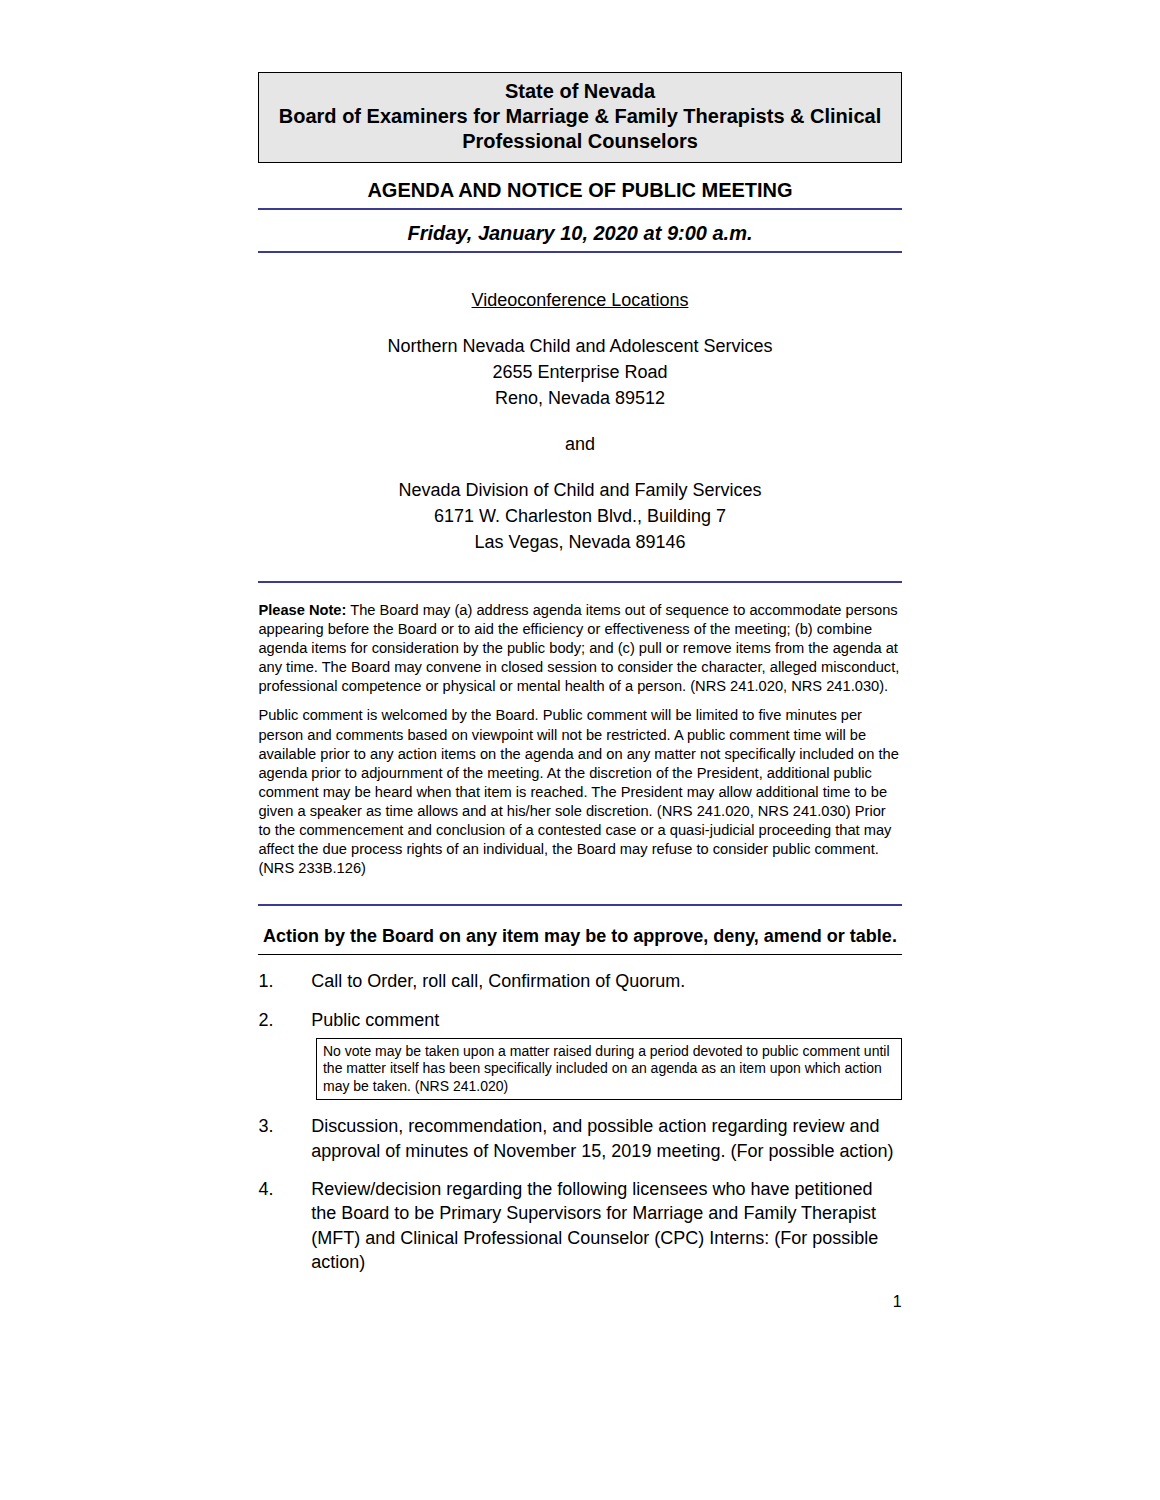State of Nevada
Board of Examiners for Marriage & Family Therapists & Clinical Professional Counselors
AGENDA AND NOTICE OF PUBLIC MEETING
Friday, January 10, 2020 at 9:00 a.m.
Videoconference Locations
Northern Nevada Child and Adolescent Services
2655 Enterprise Road
Reno, Nevada 89512
and
Nevada Division of Child and Family Services
6171 W. Charleston Blvd., Building 7
Las Vegas, Nevada 89146
Please Note: The Board may (a) address agenda items out of sequence to accommodate persons appearing before the Board or to aid the efficiency or effectiveness of the meeting; (b) combine agenda items for consideration by the public body; and (c) pull or remove items from the agenda at any time. The Board may convene in closed session to consider the character, alleged misconduct, professional competence or physical or mental health of a person. (NRS 241.020, NRS 241.030).
Public comment is welcomed by the Board. Public comment will be limited to five minutes per person and comments based on viewpoint will not be restricted. A public comment time will be available prior to any action items on the agenda and on any matter not specifically included on the agenda prior to adjournment of the meeting. At the discretion of the President, additional public comment may be heard when that item is reached. The President may allow additional time to be given a speaker as time allows and at his/her sole discretion. (NRS 241.020, NRS 241.030) Prior to the commencement and conclusion of a contested case or a quasi-judicial proceeding that may affect the due process rights of an individual, the Board may refuse to consider public comment. (NRS 233B.126)
Action by the Board on any item may be to approve, deny, amend or table.
1. Call to Order, roll call, Confirmation of Quorum.
2. Public comment
No vote may be taken upon a matter raised during a period devoted to public comment until the matter itself has been specifically included on an agenda as an item upon which action may be taken. (NRS 241.020)
3. Discussion, recommendation, and possible action regarding review and approval of minutes of November 15, 2019 meeting. (For possible action)
4. Review/decision regarding the following licensees who have petitioned the Board to be Primary Supervisors for Marriage and Family Therapist (MFT) and Clinical Professional Counselor (CPC) Interns: (For possible action)
1